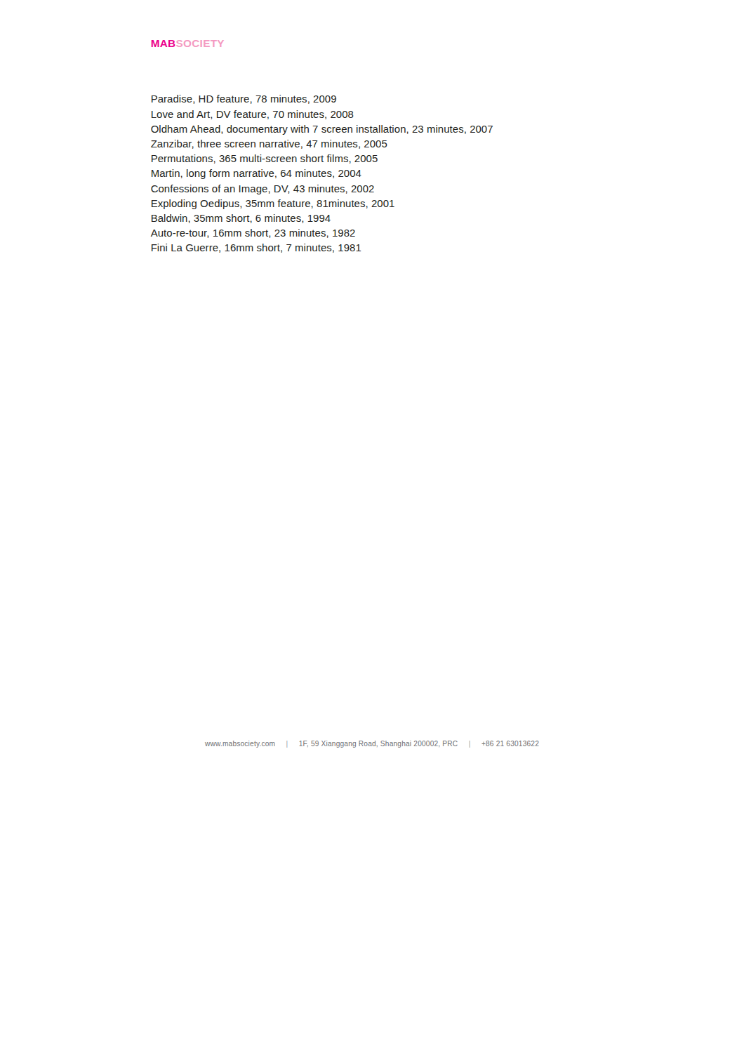MAB SOCIETY
Paradise, HD feature, 78 minutes, 2009
Love and Art, DV feature, 70 minutes, 2008
Oldham Ahead, documentary with 7 screen installation, 23 minutes, 2007
Zanzibar, three screen narrative, 47 minutes, 2005
Permutations, 365 multi-screen short films, 2005
Martin, long form narrative, 64 minutes, 2004
Confessions of an Image, DV, 43 minutes, 2002
Exploding Oedipus, 35mm feature, 81minutes, 2001
Baldwin, 35mm short, 6 minutes, 1994
Auto-re-tour, 16mm short, 23 minutes, 1982
Fini La Guerre, 16mm short, 7 minutes, 1981
www.mabsociety.com|1F, 59 Xianggang Road, Shanghai 200002, PRC|+86 21 63013622